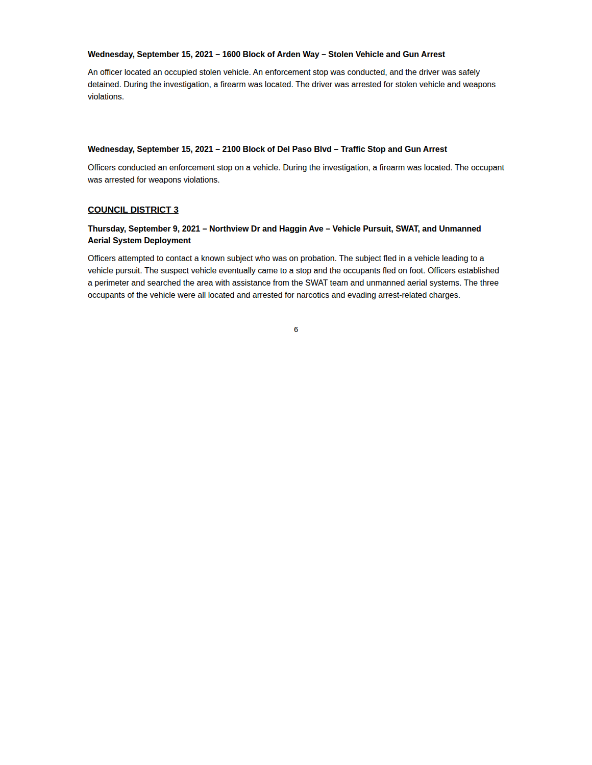Wednesday, September 15, 2021 – 1600 Block of Arden Way – Stolen Vehicle and Gun Arrest
An officer located an occupied stolen vehicle. An enforcement stop was conducted, and the driver was safely detained. During the investigation, a firearm was located. The driver was arrested for stolen vehicle and weapons violations.
Wednesday, September 15, 2021 – 2100 Block of Del Paso Blvd – Traffic Stop and Gun Arrest
Officers conducted an enforcement stop on a vehicle. During the investigation, a firearm was located. The occupant was arrested for weapons violations.
COUNCIL DISTRICT 3
Thursday, September 9, 2021 – Northview Dr and Haggin Ave – Vehicle Pursuit, SWAT, and Unmanned Aerial System Deployment
Officers attempted to contact a known subject who was on probation. The subject fled in a vehicle leading to a vehicle pursuit. The suspect vehicle eventually came to a stop and the occupants fled on foot. Officers established a perimeter and searched the area with assistance from the SWAT team and unmanned aerial systems. The three occupants of the vehicle were all located and arrested for narcotics and evading arrest-related charges.
6